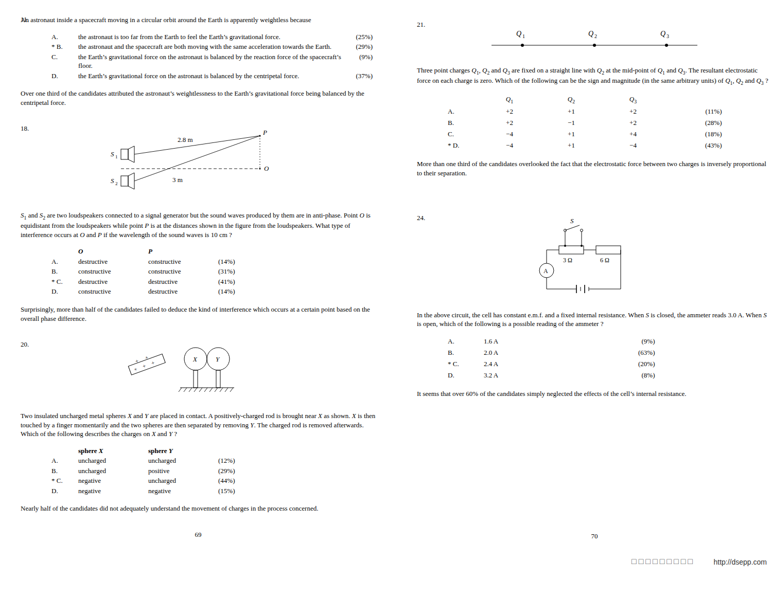11.
An astronaut inside a spacecraft moving in a circular orbit around the Earth is apparently weightless because
| A. | the astronaut is too far from the Earth to feel the Earth’s gravitational force. | (25%) |
| * B. | the astronaut and the spacecraft are both moving with the same acceleration towards the Earth. | (29%) |
| C. | the Earth’s gravitational force on the astronaut is balanced by the reaction force of the spacecraft’s floor. | (9%) |
| D. | the Earth’s gravitational force on the astronaut is balanced by the centripetal force. | (37%) |
Over one third of the candidates attributed the astronaut’s weightlessness to the Earth’s gravitational force being balanced by the centripetal force.
18.
S 1 S 2 P O 2.8 m 3 m
S 1 and S 2 are two loudspeakers connected to a signal generator but the sound waves produced by them are in anti-phase. Point O is equidistant from the loudspeakers while point P is at the distances shown in the figure from the loudspeakers. What type of interference occurs at O and P if the wavelength of the sound waves is 10 cm ?
| | O | P | |
| A. | destructive | constructive | (14%) |
| B. | constructive | constructive | (31%) |
| * C. | destructive | destructive | (41%) |
| D. | constructive | destructive | (14%) |
Surprisingly, more than half of the candidates failed to deduce the kind of interference which occurs at a certain point based on the overall phase difference.
20.
+ + + + + X Y
Two insulated uncharged metal spheres X and Y are placed in contact. A positively-charged rod is brought near X as shown. X is then touched by a finger momentarily and the two spheres are then separated by removing Y. The charged rod is removed afterwards. Which of the following describes the charges on X and Y ?
| | sphere X | sphere Y | |
| A. | uncharged | uncharged | (12%) |
| B. | uncharged | positive | (29%) |
| * C. | negative | uncharged | (44%) |
| D. | negative | negative | (15%) |
Nearly half of the candidates did not adequately understand the movement of charges in the process concerned.
69
21.
Q 1 Q 2 Q 3
Three point charges Q 1, Q 2 and Q 3 are fixed on a straight line with Q 2 at the mid-point of Q 1 and Q 3. The resultant electrostatic force on each charge is zero. Which of the following can be the sign and magnitude (in the same arbitrary units) of Q 1, Q 2 and Q 3 ?
| | Q 1 | Q 2 | Q 3 | |
| A. | +2 | +1 | +2 | (11%) |
| B. | +2 | −1 | +2 | (28%) |
| C. | −4 | +1 | +4 | (18%) |
| * D. | −4 | +1 | −4 | (43%) |
More than one third of the candidates overlooked the fact that the electrostatic force between two charges is inversely proportional to their separation.
24.
S 3 Ω 6 Ω A
In the above circuit, the cell has constant e.m.f. and a fixed internal resistance. When S is closed, the ammeter reads 3.0 A. When S is open, which of the following is a possible reading of the ammeter ?
| A. | 1.6 A | (9%) |
| B. | 2.0 A | (63%) |
| * C. | 2.4 A | (20%) |
| D. | 3.2 A | (8%) |
It seems that over 60% of the candidates simply neglected the effects of the cell’s internal resistance.
70
□□□□□□□□□ http://dsepp.com